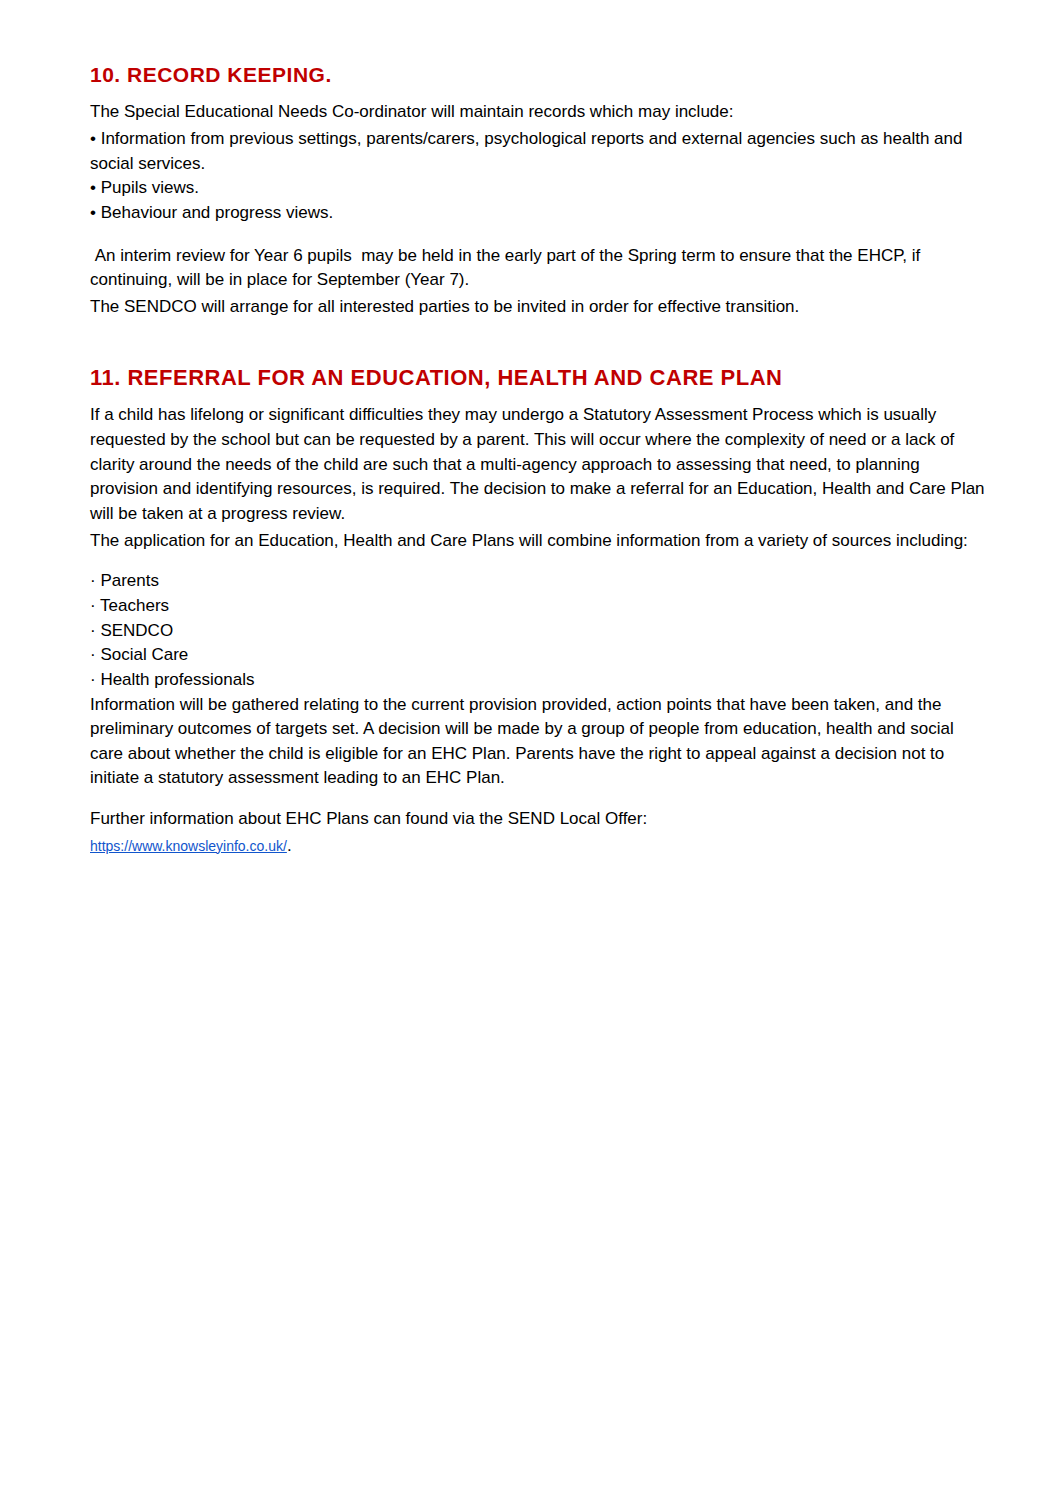10. RECORD KEEPING.
The Special Educational Needs Co-ordinator will maintain records which may include:
Information from previous settings, parents/carers, psychological reports and external agencies such as health and social services.
Pupils views.
Behaviour and progress views.
An interim review for Year 6 pupils may be held in the early part of the Spring term to ensure that the EHCP, if continuing, will be in place for September (Year 7).
The SENDCO will arrange for all interested parties to be invited in order for effective transition.
11. REFERRAL FOR AN EDUCATION, HEALTH AND CARE PLAN
If a child has lifelong or significant difficulties they may undergo a Statutory Assessment Process which is usually requested by the school but can be requested by a parent. This will occur where the complexity of need or a lack of clarity around the needs of the child are such that a multi-agency approach to assessing that need, to planning provision and identifying resources, is required. The decision to make a referral for an Education, Health and Care Plan will be taken at a progress review.
The application for an Education, Health and Care Plans will combine information from a variety of sources including:
Parents
Teachers
SENDCO
Social Care
Health professionals
Information will be gathered relating to the current provision provided, action points that have been taken, and the preliminary outcomes of targets set. A decision will be made by a group of people from education, health and social care about whether the child is eligible for an EHC Plan. Parents have the right to appeal against a decision not to initiate a statutory assessment leading to an EHC Plan.
Further information about EHC Plans can found via the SEND Local Offer:
https://www.knowsleyinfo.co.uk/.